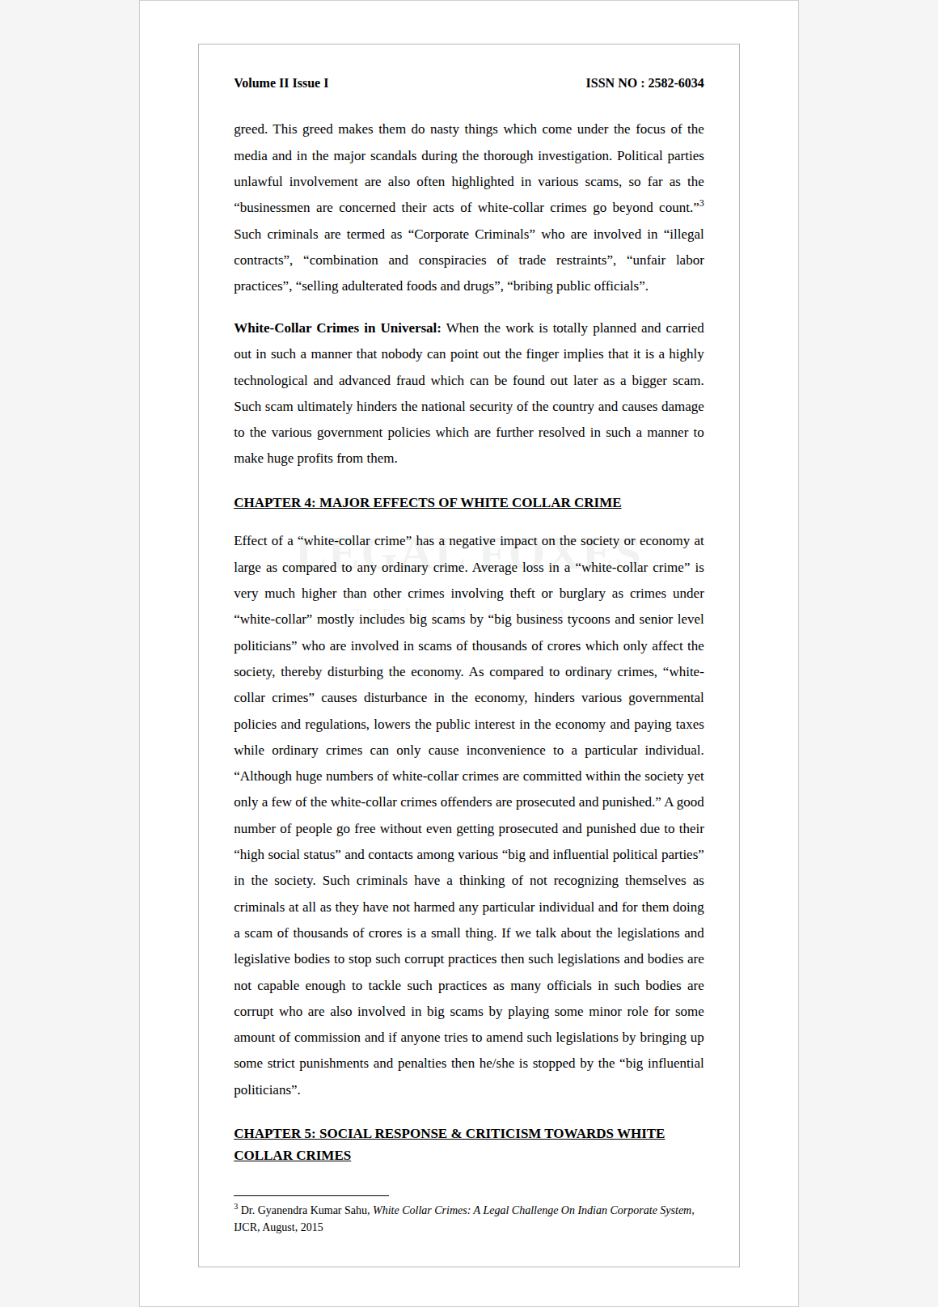LEGAL FOXESTHE LEGAL JOURNAL
Volume II Issue I ISSN NO : 2582-6034
greed. This greed makes them do nasty things which come under the focus of the media and in the major scandals during the thorough investigation. Political parties unlawful involvement are also often highlighted in various scams, so far as the “businessmen are concerned their acts of white-collar crimes go beyond count.”3 Such criminals are termed as “Corporate Criminals” who are involved in “illegal contracts”, “combination and conspiracies of trade restraints”, “unfair labor practices”, “selling adulterated foods and drugs”, “bribing public officials”.
White-Collar Crimes in Universal: When the work is totally planned and carried out in such a manner that nobody can point out the finger implies that it is a highly technological and advanced fraud which can be found out later as a bigger scam. Such scam ultimately hinders the national security of the country and causes damage to the various government policies which are further resolved in such a manner to make huge profits from them.
CHAPTER 4: MAJOR EFFECTS OF WHITE COLLAR CRIME
Effect of a “white-collar crime” has a negative impact on the society or economy at large as compared to any ordinary crime. Average loss in a “white-collar crime” is very much higher than other crimes involving theft or burglary as crimes under “white-collar” mostly includes big scams by “big business tycoons and senior level politicians” who are involved in scams of thousands of crores which only affect the society, thereby disturbing the economy. As compared to ordinary crimes, “white-collar crimes” causes disturbance in the economy, hinders various governmental policies and regulations, lowers the public interest in the economy and paying taxes while ordinary crimes can only cause inconvenience to a particular individual. “Although huge numbers of white-collar crimes are committed within the society yet only a few of the white-collar crimes offenders are prosecuted and punished.” A good number of people go free without even getting prosecuted and punished due to their “high social status” and contacts among various “big and influential political parties” in the society. Such criminals have a thinking of not recognizing themselves as criminals at all as they have not harmed any particular individual and for them doing a scam of thousands of crores is a small thing. If we talk about the legislations and legislative bodies to stop such corrupt practices then such legislations and bodies are not capable enough to tackle such practices as many officials in such bodies are corrupt who are also involved in big scams by playing some minor role for some amount of commission and if anyone tries to amend such legislations by bringing up some strict punishments and penalties then he/she is stopped by the “big influential politicians”.
CHAPTER 5: SOCIAL RESPONSE & CRITICISM TOWARDS WHITE COLLAR CRIMES
3 Dr. Gyanendra Kumar Sahu, White Collar Crimes: A Legal Challenge On Indian Corporate System, IJCR, August, 2015